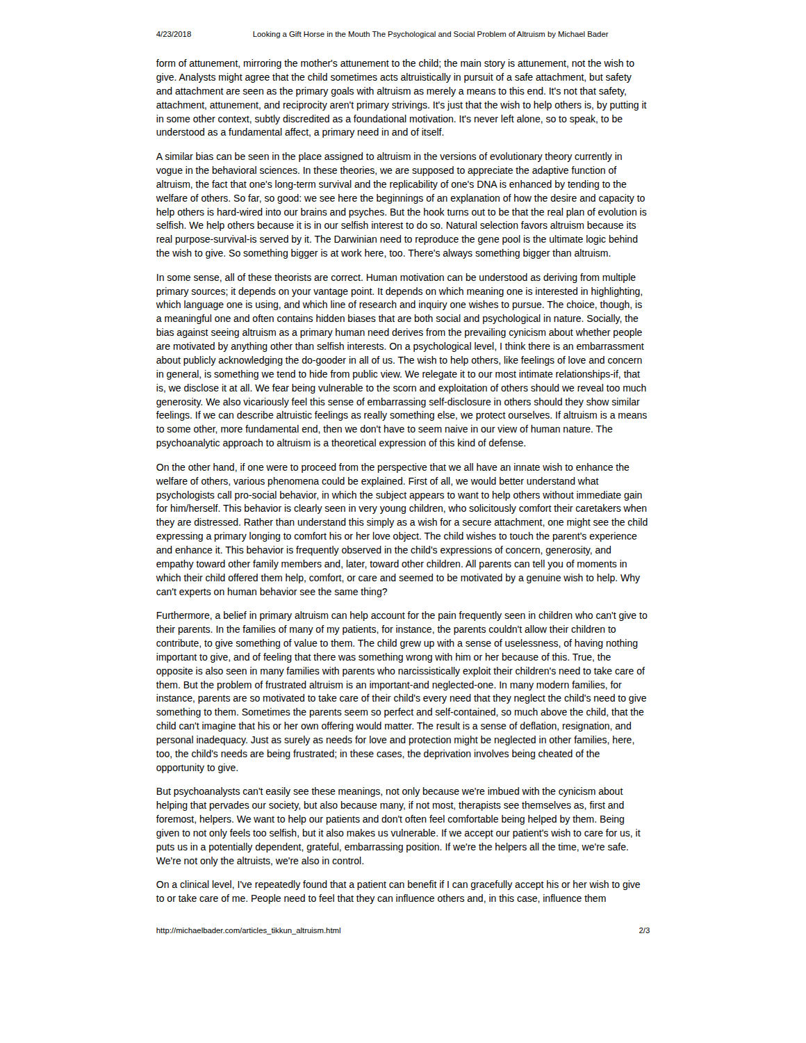4/23/2018 Looking a Gift Horse in the Mouth The Psychological and Social Problem of Altruism by Michael Bader
form of attunement, mirroring the mother's attunement to the child; the main story is attunement, not the wish to give. Analysts might agree that the child sometimes acts altruistically in pursuit of a safe attachment, but safety and attachment are seen as the primary goals with altruism as merely a means to this end. It's not that safety, attachment, attunement, and reciprocity aren't primary strivings. It's just that the wish to help others is, by putting it in some other context, subtly discredited as a foundational motivation. It's never left alone, so to speak, to be understood as a fundamental affect, a primary need in and of itself.
A similar bias can be seen in the place assigned to altruism in the versions of evolutionary theory currently in vogue in the behavioral sciences. In these theories, we are supposed to appreciate the adaptive function of altruism, the fact that one's long-term survival and the replicability of one's DNA is enhanced by tending to the welfare of others. So far, so good: we see here the beginnings of an explanation of how the desire and capacity to help others is hard-wired into our brains and psyches. But the hook turns out to be that the real plan of evolution is selfish. We help others because it is in our selfish interest to do so. Natural selection favors altruism because its real purpose-survival-is served by it. The Darwinian need to reproduce the gene pool is the ultimate logic behind the wish to give. So something bigger is at work here, too. There's always something bigger than altruism.
In some sense, all of these theorists are correct. Human motivation can be understood as deriving from multiple primary sources; it depends on your vantage point. It depends on which meaning one is interested in highlighting, which language one is using, and which line of research and inquiry one wishes to pursue. The choice, though, is a meaningful one and often contains hidden biases that are both social and psychological in nature. Socially, the bias against seeing altruism as a primary human need derives from the prevailing cynicism about whether people are motivated by anything other than selfish interests. On a psychological level, I think there is an embarrassment about publicly acknowledging the do-gooder in all of us. The wish to help others, like feelings of love and concern in general, is something we tend to hide from public view. We relegate it to our most intimate relationships-if, that is, we disclose it at all. We fear being vulnerable to the scorn and exploitation of others should we reveal too much generosity. We also vicariously feel this sense of embarrassing self-disclosure in others should they show similar feelings. If we can describe altruistic feelings as really something else, we protect ourselves. If altruism is a means to some other, more fundamental end, then we don't have to seem naive in our view of human nature. The psychoanalytic approach to altruism is a theoretical expression of this kind of defense.
On the other hand, if one were to proceed from the perspective that we all have an innate wish to enhance the welfare of others, various phenomena could be explained. First of all, we would better understand what psychologists call pro-social behavior, in which the subject appears to want to help others without immediate gain for him/herself. This behavior is clearly seen in very young children, who solicitously comfort their caretakers when they are distressed. Rather than understand this simply as a wish for a secure attachment, one might see the child expressing a primary longing to comfort his or her love object. The child wishes to touch the parent's experience and enhance it. This behavior is frequently observed in the child's expressions of concern, generosity, and empathy toward other family members and, later, toward other children. All parents can tell you of moments in which their child offered them help, comfort, or care and seemed to be motivated by a genuine wish to help. Why can't experts on human behavior see the same thing?
Furthermore, a belief in primary altruism can help account for the pain frequently seen in children who can't give to their parents. In the families of many of my patients, for instance, the parents couldn't allow their children to contribute, to give something of value to them. The child grew up with a sense of uselessness, of having nothing important to give, and of feeling that there was something wrong with him or her because of this. True, the opposite is also seen in many families with parents who narcissistically exploit their children's need to take care of them. But the problem of frustrated altruism is an important-and neglected-one. In many modern families, for instance, parents are so motivated to take care of their child's every need that they neglect the child's need to give something to them. Sometimes the parents seem so perfect and self-contained, so much above the child, that the child can't imagine that his or her own offering would matter. The result is a sense of deflation, resignation, and personal inadequacy. Just as surely as needs for love and protection might be neglected in other families, here, too, the child's needs are being frustrated; in these cases, the deprivation involves being cheated of the opportunity to give.
But psychoanalysts can't easily see these meanings, not only because we're imbued with the cynicism about helping that pervades our society, but also because many, if not most, therapists see themselves as, first and foremost, helpers. We want to help our patients and don't often feel comfortable being helped by them. Being given to not only feels too selfish, but it also makes us vulnerable. If we accept our patient's wish to care for us, it puts us in a potentially dependent, grateful, embarrassing position. If we're the helpers all the time, we're safe. We're not only the altruists, we're also in control.
On a clinical level, I've repeatedly found that a patient can benefit if I can gracefully accept his or her wish to give to or take care of me. People need to feel that they can influence others and, in this case, influence them
http://michaelbader.com/articles_tikkun_altruism.html 2/3